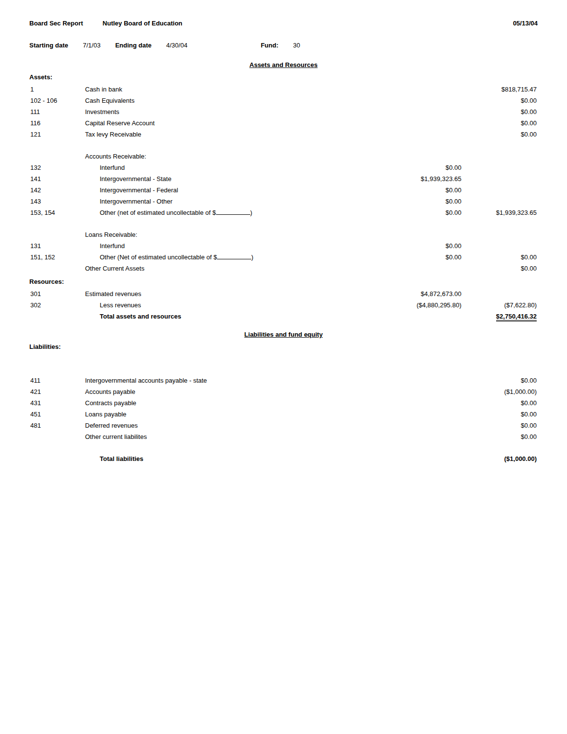Board Sec Report Nutley Board of Education
05/13/04
Starting date 7/1/03 Ending date 4/30/04 Fund: 30
Assets and Resources
Assets:
| 1 | Cash in bank | | $818,715.47 |
| 102 - 106 | Cash Equivalents | | $0.00 |
| 111 | Investments | | $0.00 |
| 116 | Capital Reserve Account | | $0.00 |
| 121 | Tax levy Receivable | | $0.00 |
| | Accounts Receivable: | | |
| 132 | Interfund | $0.00 | |
| 141 | Intergovernmental - State | $1,939,323.65 | |
| 142 | Intergovernmental - Federal | $0.00 | |
| 143 | Intergovernmental - Other | $0.00 | |
| 153, 154 | Other (net of estimated uncollectable of $ ) | $0.00 | $1,939,323.65 |
| | Loans Receivable: | | |
| 131 | Interfund | $0.00 | |
| 151, 152 | Other (Net of estimated uncollectable of $ ) | $0.00 | $0.00 |
| | Other Current Assets | | $0.00 |
Resources:
| 301 | Estimated revenues | $4,872,673.00 | |
| 302 | Less revenues | ($4,880,295.80) | ($7,622.80) |
| | Total assets and resources | | $2,750,416.32 |
Liabilities and fund equity
Liabilities:
| 411 | Intergovernmental accounts payable - state | | $0.00 |
| 421 | Accounts payable | | ($1,000.00) |
| 431 | Contracts payable | | $0.00 |
| 451 | Loans payable | | $0.00 |
| 481 | Deferred revenues | | $0.00 |
| | Other current liabilites | | $0.00 |
| | Total liabilities | | ($1,000.00) |